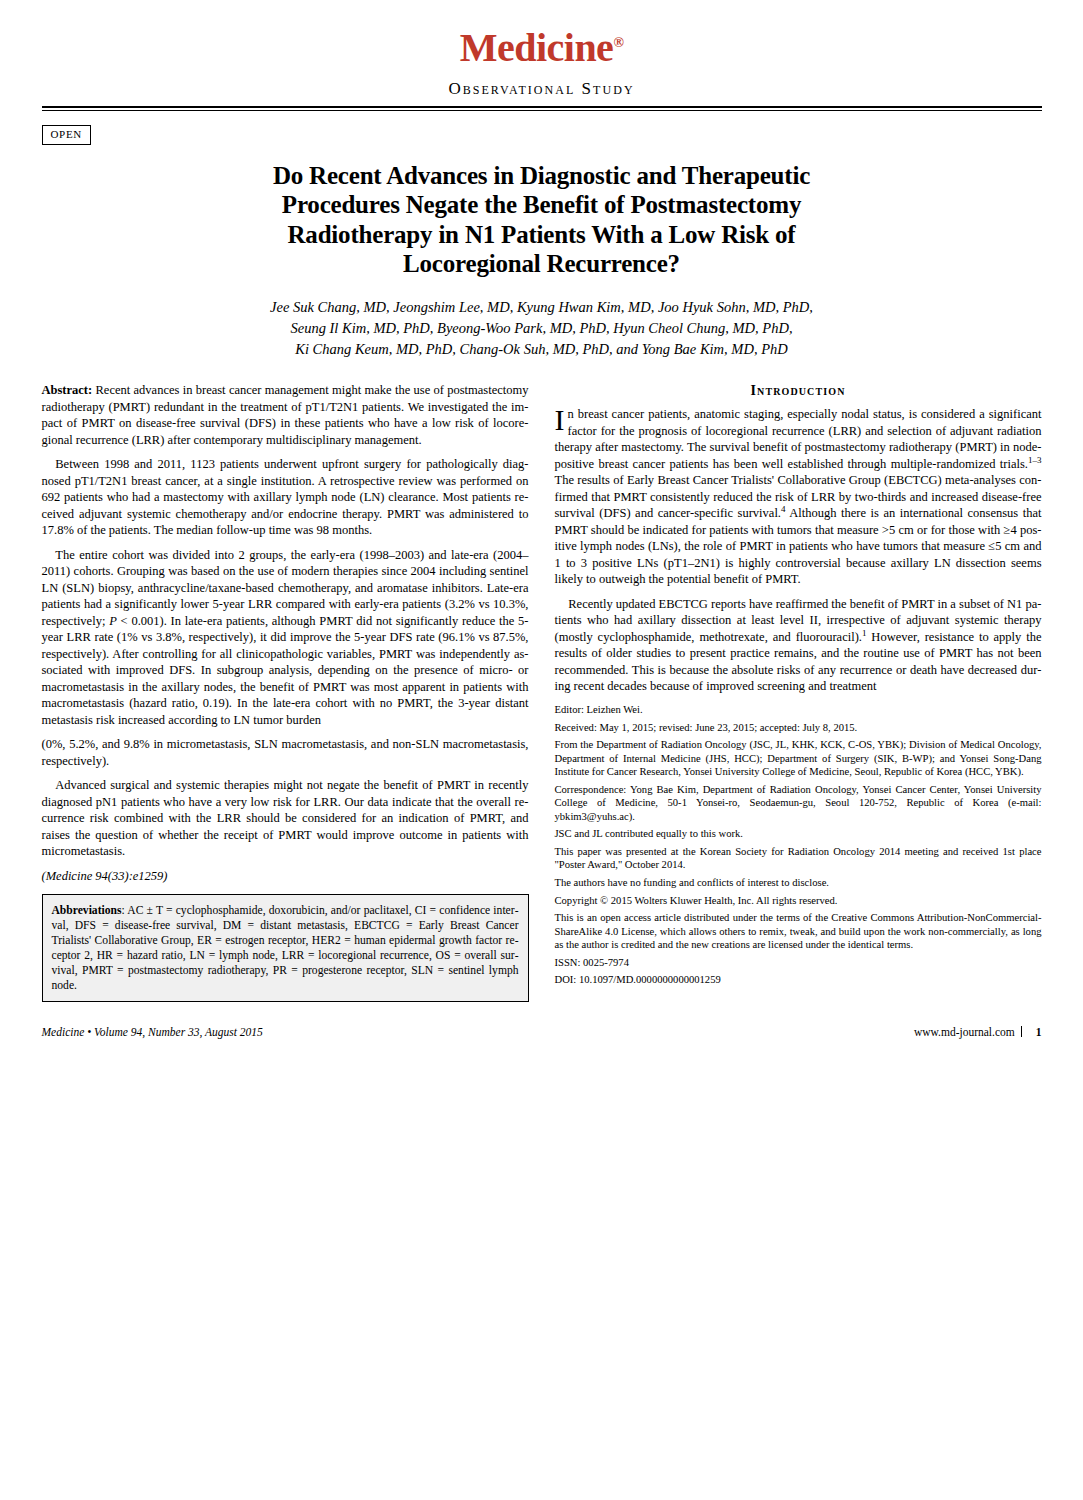Medicine®
Observational Study
OPEN
Do Recent Advances in Diagnostic and Therapeutic
Procedures Negate the Benefit of Postmastectomy
Radiotherapy in N1 Patients With a Low Risk of
Locoregional Recurrence?
Jee Suk Chang, MD, Jeongshim Lee, MD, Kyung Hwan Kim, MD, Joo Hyuk Sohn, MD, PhD,
Seung Il Kim, MD, PhD, Byeong-Woo Park, MD, PhD, Hyun Cheol Chung, MD, PhD,
Ki Chang Keum, MD, PhD, Chang-Ok Suh, MD, PhD, and Yong Bae Kim, MD, PhD
Abstract: Recent advances in breast cancer management might make the use of postmastectomy radiotherapy (PMRT) redundant in the treatment of pT1/T2N1 patients. We investigated the impact of PMRT on disease-free survival (DFS) in these patients who have a low risk of locoregional recurrence (LRR) after contemporary multidisciplinary management.
Between 1998 and 2011, 1123 patients underwent upfront surgery for pathologically diagnosed pT1/T2N1 breast cancer, at a single institution. A retrospective review was performed on 692 patients who had a mastectomy with axillary lymph node (LN) clearance. Most patients received adjuvant systemic chemotherapy and/or endocrine therapy. PMRT was administered to 17.8% of the patients. The median follow-up time was 98 months.
The entire cohort was divided into 2 groups, the early-era (1998–2003) and late-era (2004–2011) cohorts. Grouping was based on the use of modern therapies since 2004 including sentinel LN (SLN) biopsy, anthracycline/taxane-based chemotherapy, and aromatase inhibitors. Late-era patients had a significantly lower 5-year LRR compared with early-era patients (3.2% vs 10.3%, respectively; P < 0.001). In late-era patients, although PMRT did not significantly reduce the 5-year LRR rate (1% vs 3.8%, respectively), it did improve the 5-year DFS rate (96.1% vs 87.5%, respectively). After controlling for all clinicopathologic variables, PMRT was independently associated with improved DFS. In subgroup analysis, depending on the presence of micro- or macrometastasis in the axillary nodes, the benefit of PMRT was most apparent in patients with macrometastasis (hazard ratio, 0.19). In the late-era cohort with no PMRT, the 3-year distant metastasis risk increased according to LN tumor burden
(0%, 5.2%, and 9.8% in micrometastasis, SLN macrometastasis, and non-SLN macrometastasis, respectively).
Advanced surgical and systemic therapies might not negate the benefit of PMRT in recently diagnosed pN1 patients who have a very low risk for LRR. Our data indicate that the overall recurrence risk combined with the LRR should be considered for an indication of PMRT, and raises the question of whether the receipt of PMRT would improve outcome in patients with micrometastasis.
(Medicine 94(33):e1259)
Abbreviations: AC ± T = cyclophosphamide, doxorubicin, and/or paclitaxel, CI = confidence interval, DFS = disease-free survival, DM = distant metastasis, EBCTCG = Early Breast Cancer Trialists' Collaborative Group, ER = estrogen receptor, HER2 = human epidermal growth factor receptor 2, HR = hazard ratio, LN = lymph node, LRR = locoregional recurrence, OS = overall survival, PMRT = postmastectomy radiotherapy, PR = progesterone receptor, SLN = sentinel lymph node.
Introduction
In breast cancer patients, anatomic staging, especially nodal status, is considered a significant factor for the prognosis of locoregional recurrence (LRR) and selection of adjuvant radiation therapy after mastectomy. The survival benefit of postmastectomy radiotherapy (PMRT) in node-positive breast cancer patients has been well established through multiple-randomized trials.1–3 The results of Early Breast Cancer Trialists' Collaborative Group (EBCTCG) meta-analyses confirmed that PMRT consistently reduced the risk of LRR by two-thirds and increased disease-free survival (DFS) and cancer-specific survival.4 Although there is an international consensus that PMRT should be indicated for patients with tumors that measure >5 cm or for those with ≥4 positive lymph nodes (LNs), the role of PMRT in patients who have tumors that measure ≤5 cm and 1 to 3 positive LNs (pT1–2N1) is highly controversial because axillary LN dissection seems likely to outweigh the potential benefit of PMRT.
Recently updated EBCTCG reports have reaffirmed the benefit of PMRT in a subset of N1 patients who had axillary dissection at least level II, irrespective of adjuvant systemic therapy (mostly cyclophosphamide, methotrexate, and fluorouracil).1 However, resistance to apply the results of older studies to present practice remains, and the routine use of PMRT has not been recommended. This is because the absolute risks of any recurrence or death have decreased during recent decades because of improved screening and treatment
Editor: Leizhen Wei.
Received: May 1, 2015; revised: June 23, 2015; accepted: July 8, 2015.
From the Department of Radiation Oncology (JSC, JL, KHK, KCK, C-OS, YBK); Division of Medical Oncology, Department of Internal Medicine (JHS, HCC); Department of Surgery (SIK, B-WP); and Yonsei Song-Dang Institute for Cancer Research, Yonsei University College of Medicine, Seoul, Republic of Korea (HCC, YBK).
Correspondence: Yong Bae Kim, Department of Radiation Oncology, Yonsei Cancer Center, Yonsei University College of Medicine, 50-1 Yonsei-ro, Seodaemun-gu, Seoul 120-752, Republic of Korea (e-mail: ybkim3@yuhs.ac).
JSC and JL contributed equally to this work.
This paper was presented at the Korean Society for Radiation Oncology 2014 meeting and received 1st place "Poster Award," October 2014.
The authors have no funding and conflicts of interest to disclose.
Copyright © 2015 Wolters Kluwer Health, Inc. All rights reserved.
This is an open access article distributed under the terms of the Creative Commons Attribution-NonCommercial-ShareAlike 4.0 License, which allows others to remix, tweak, and build upon the work non-commercially, as long as the author is credited and the new creations are licensed under the identical terms.
ISSN: 0025-7974
DOI: 10.1097/MD.0000000000001259
Medicine • Volume 94, Number 33, August 2015
www.md-journal.com 1